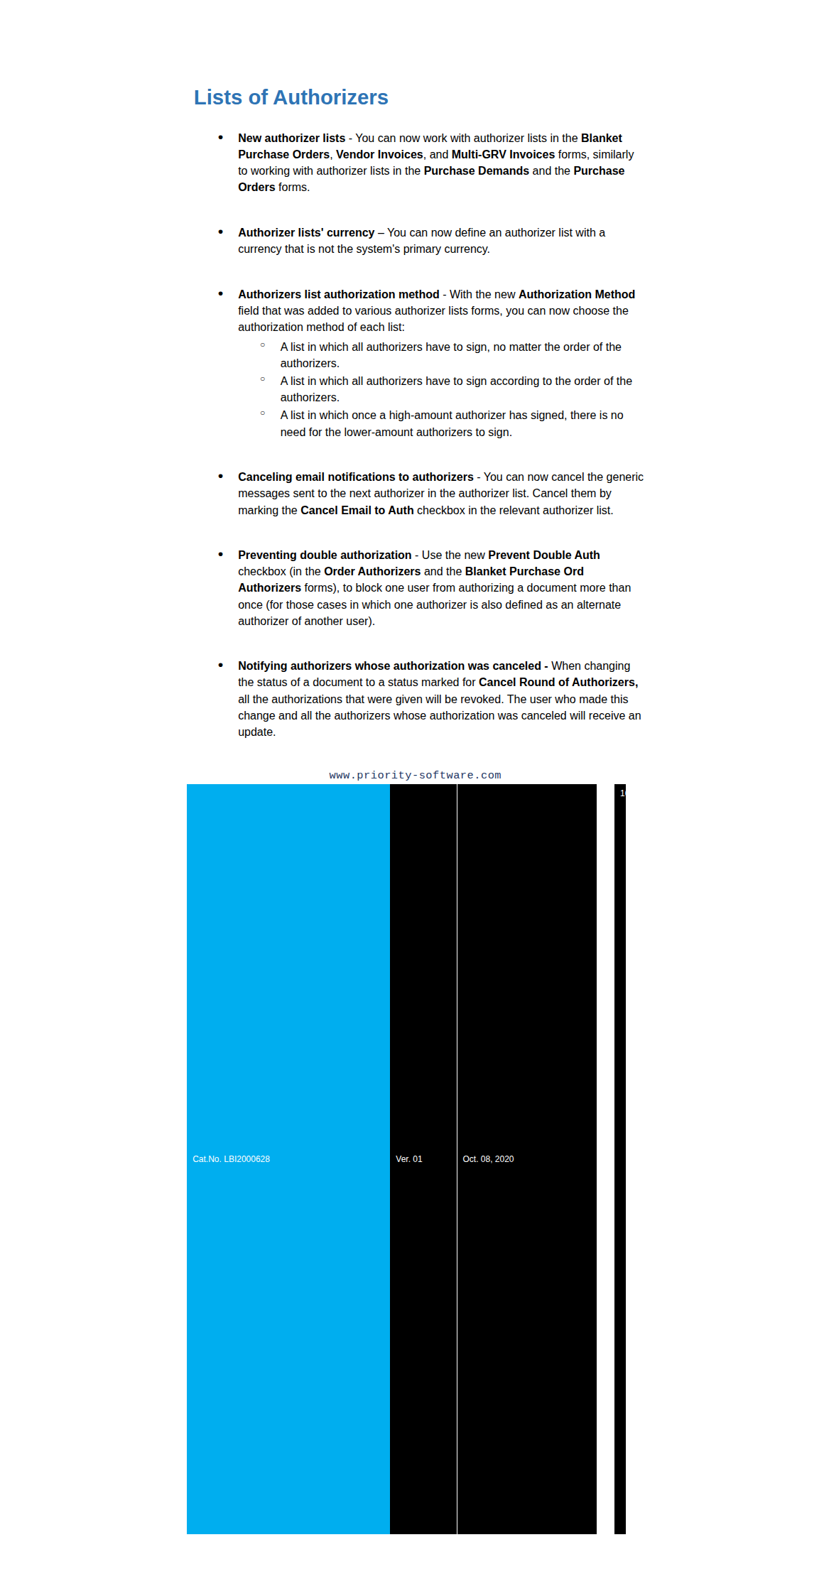Lists of Authorizers
New authorizer lists - You can now work with authorizer lists in the Blanket Purchase Orders, Vendor Invoices, and Multi-GRV Invoices forms, similarly to working with authorizer lists in the Purchase Demands and the Purchase Orders forms.
Authorizer lists' currency – You can now define an authorizer list with a currency that is not the system's primary currency.
Authorizers list authorization method - With the new Authorization Method field that was added to various authorizer lists forms, you can now choose the authorization method of each list:
A list in which all authorizers have to sign, no matter the order of the authorizers.
A list in which all authorizers have to sign according to the order of the authorizers.
A list in which once a high-amount authorizer has signed, there is no need for the lower-amount authorizers to sign.
Canceling email notifications to authorizers - You can now cancel the generic messages sent to the next authorizer in the authorizer list. Cancel them by marking the Cancel Email to Auth checkbox in the relevant authorizer list.
Preventing double authorization - Use the new Prevent Double Auth checkbox (in the Order Authorizers and the Blanket Purchase Ord Authorizers forms), to block one user from authorizing a document more than once (for those cases in which one authorizer is also defined as an alternate authorizer of another user).
Notifying authorizers whose authorization was canceled - When changing the status of a document to a status marked for Cancel Round of Authorizers, all the authorizations that were given will be revoked. The user who made this change and all the authorizers whose authorization was canceled will receive an update.
www.priority-software.com
| Cat.No. LBI2000628 | Ver. 01 | Oct. 08, 2020 | 16/24 |